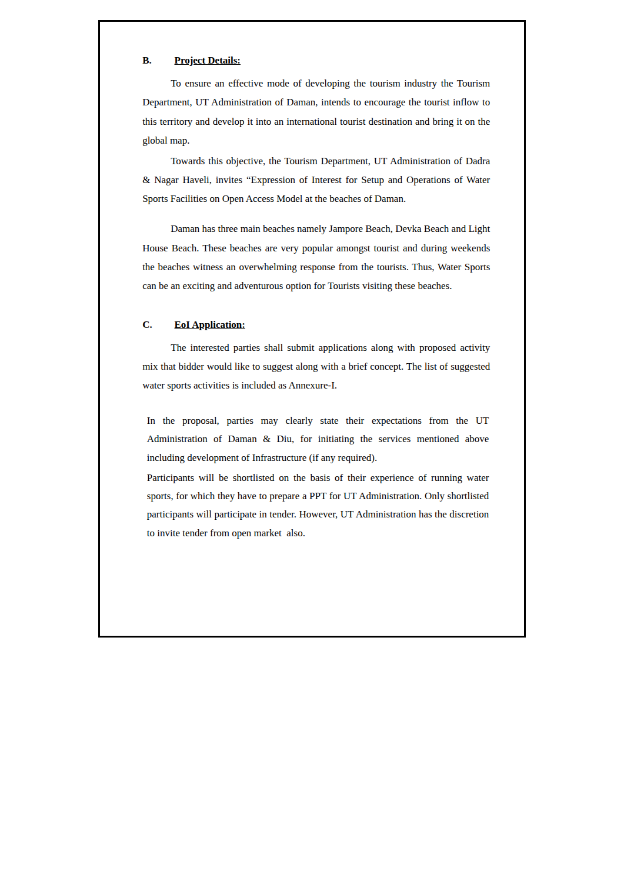B. Project Details:
To ensure an effective mode of developing the tourism industry the Tourism Department, UT Administration of Daman, intends to encourage the tourist inflow to this territory and develop it into an international tourist destination and bring it on the global map.
Towards this objective, the Tourism Department, UT Administration of Dadra & Nagar Haveli, invites “Expression of Interest for Setup and Operations of Water Sports Facilities on Open Access Model at the beaches of Daman.
Daman has three main beaches namely Jampore Beach, Devka Beach and Light House Beach. These beaches are very popular amongst tourist and during weekends the beaches witness an overwhelming response from the tourists. Thus, Water Sports can be an exciting and adventurous option for Tourists visiting these beaches.
C. EoI Application:
The interested parties shall submit applications along with proposed activity mix that bidder would like to suggest along with a brief concept. The list of suggested water sports activities is included as Annexure-I.
In the proposal, parties may clearly state their expectations from the UT Administration of Daman & Diu, for initiating the services mentioned above including development of Infrastructure (if any required).
Participants will be shortlisted on the basis of their experience of running water sports, for which they have to prepare a PPT for UT Administration. Only shortlisted participants will participate in tender. However, UT Administration has the discretion to invite tender from open market also.